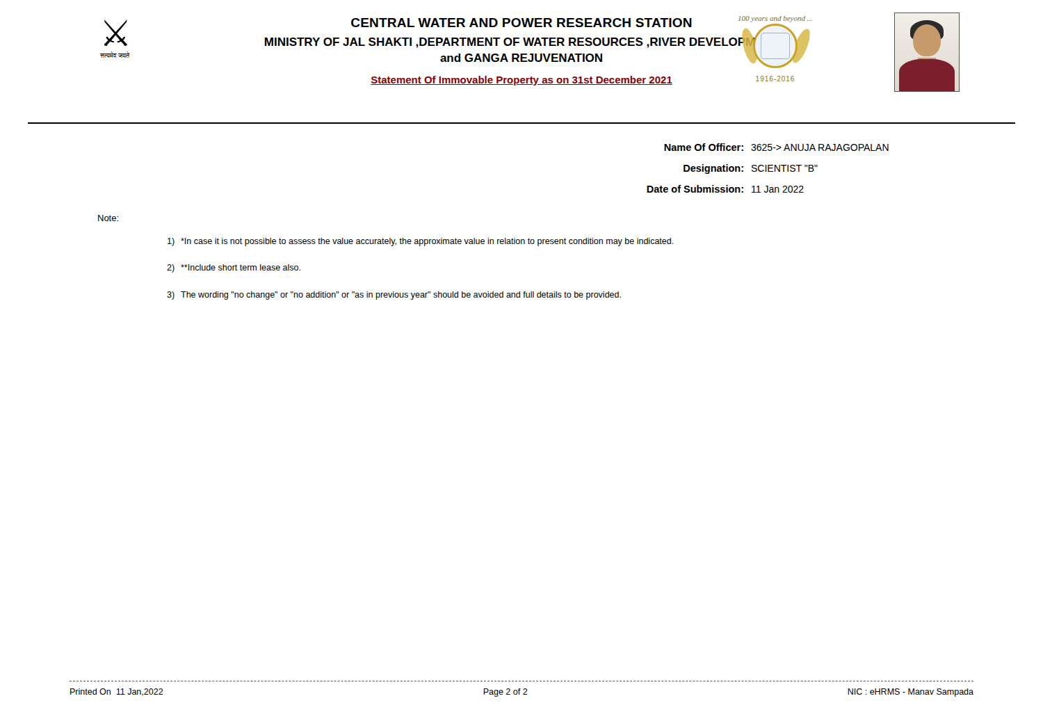⚔ सत्यमेव जयते
CENTRAL WATER AND POWER RESEARCH STATION
MINISTRY OF JAL SHAKTI ,DEPARTMENT OF WATER RESOURCES ,RIVER DEVELOPMENT and GANGA REJUVENATION
Statement Of Immovable Property as on 31st December 2021
100 years and beyond ...
1916-2016
Name Of Officer: 3625-> ANUJA RAJAGOPALAN
Designation: SCIENTIST "B"
Date of Submission: 11 Jan 2022
Note:
1)*In case it is not possible to assess the value accurately, the approximate value in relation to present condition may be indicated.
2)**Include short term lease also.
3) The wording "no change" or "no addition" or "as in previous year" should be avoided and full details to be provided.
Printed On 11 Jan,2022
Page 2 of 2
NIC : eHRMS - Manav Sampada